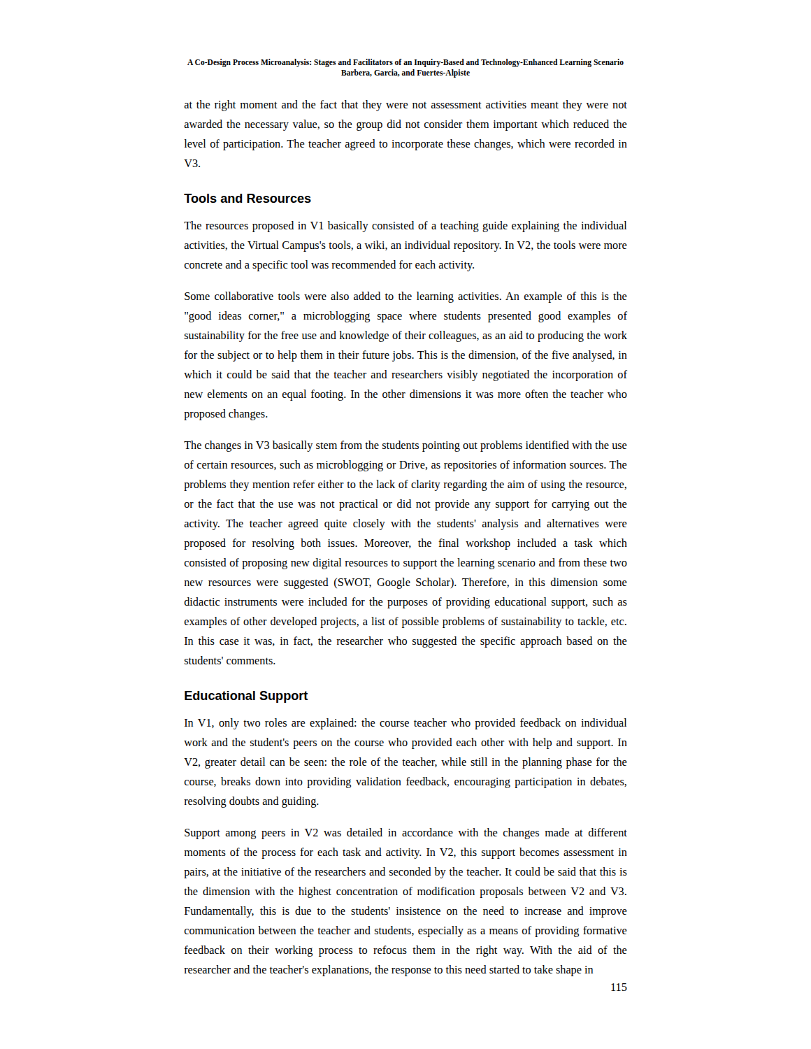A Co-Design Process Microanalysis: Stages and Facilitators of an Inquiry-Based and Technology-Enhanced Learning Scenario Barbera, Garcia, and Fuertes-Alpiste
at the right moment and the fact that they were not assessment activities meant they were not awarded the necessary value, so the group did not consider them important which reduced the level of participation. The teacher agreed to incorporate these changes, which were recorded in V3.
Tools and Resources
The resources proposed in V1 basically consisted of a teaching guide explaining the individual activities, the Virtual Campus's tools, a wiki, an individual repository. In V2, the tools were more concrete and a specific tool was recommended for each activity.
Some collaborative tools were also added to the learning activities. An example of this is the "good ideas corner," a microblogging space where students presented good examples of sustainability for the free use and knowledge of their colleagues, as an aid to producing the work for the subject or to help them in their future jobs. This is the dimension, of the five analysed, in which it could be said that the teacher and researchers visibly negotiated the incorporation of new elements on an equal footing. In the other dimensions it was more often the teacher who proposed changes.
The changes in V3 basically stem from the students pointing out problems identified with the use of certain resources, such as microblogging or Drive, as repositories of information sources. The problems they mention refer either to the lack of clarity regarding the aim of using the resource, or the fact that the use was not practical or did not provide any support for carrying out the activity. The teacher agreed quite closely with the students' analysis and alternatives were proposed for resolving both issues. Moreover, the final workshop included a task which consisted of proposing new digital resources to support the learning scenario and from these two new resources were suggested (SWOT, Google Scholar). Therefore, in this dimension some didactic instruments were included for the purposes of providing educational support, such as examples of other developed projects, a list of possible problems of sustainability to tackle, etc. In this case it was, in fact, the researcher who suggested the specific approach based on the students' comments.
Educational Support
In V1, only two roles are explained: the course teacher who provided feedback on individual work and the student's peers on the course who provided each other with help and support. In V2, greater detail can be seen: the role of the teacher, while still in the planning phase for the course, breaks down into providing validation feedback, encouraging participation in debates, resolving doubts and guiding.
Support among peers in V2 was detailed in accordance with the changes made at different moments of the process for each task and activity. In V2, this support becomes assessment in pairs, at the initiative of the researchers and seconded by the teacher. It could be said that this is the dimension with the highest concentration of modification proposals between V2 and V3. Fundamentally, this is due to the students' insistence on the need to increase and improve communication between the teacher and students, especially as a means of providing formative feedback on their working process to refocus them in the right way. With the aid of the researcher and the teacher's explanations, the response to this need started to take shape in
115